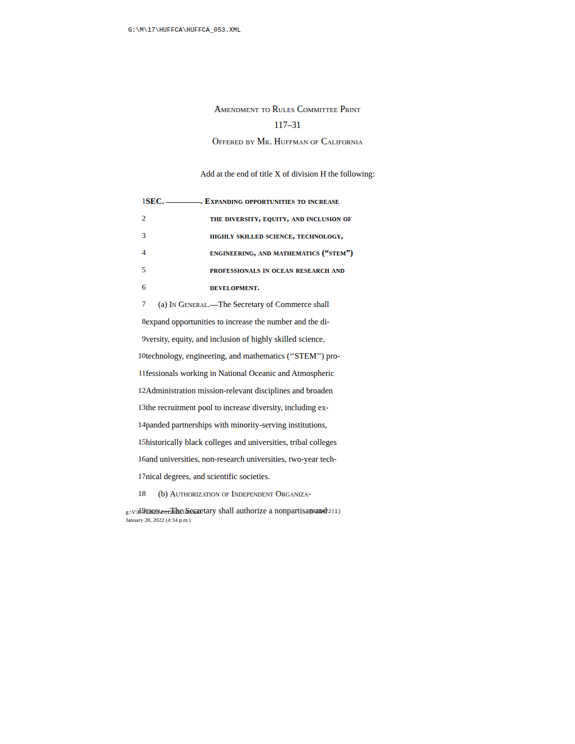G:\M\17\HUFFCA\HUFFCA_053.XML
Amendment to Rules Committee Print
117–31
Offered by Mr. Huffman of California
Add at the end of title X of division H the following:
| 1 | SEC. . Expanding opportunities to increase |
| 2 | the diversity, equity, and inclusion of |
| 3 | highly skilled science, technology, |
| 4 | engineering, and mathematics (“stem”) |
| 5 | professionals in ocean research and |
| 6 | development. |
| 7 | (a) In General .—The Secretary of Commerce shall |
| 8 | expand opportunities to increase the number and the di- |
| 9 | versity, equity, and inclusion of highly skilled science, |
| 10 | technology, engineering, and mathematics (‘‘STEM’’) pro- |
| 11 | fessionals working in National Oceanic and Atmospheric |
| 12 | Administration mission-relevant disciplines and broaden |
| 13 | the recruitment pool to increase diversity, including ex- |
| 14 | panded partnerships with minority-serving institutions, |
| 15 | historically black colleges and universities, tribal colleges |
| 16 | and universities, non-research universities, two-year tech- |
| 17 | nical degrees, and scientific societies. |
| 18 | (b) Authorization of Independent Organiza- |
| 19 | tion .—The Secretary shall authorize a nonpartisan and |
g:\V\E\012822\E012822.100.xml
January 28, 2022 (4:34 p.m.)
(831472|1)